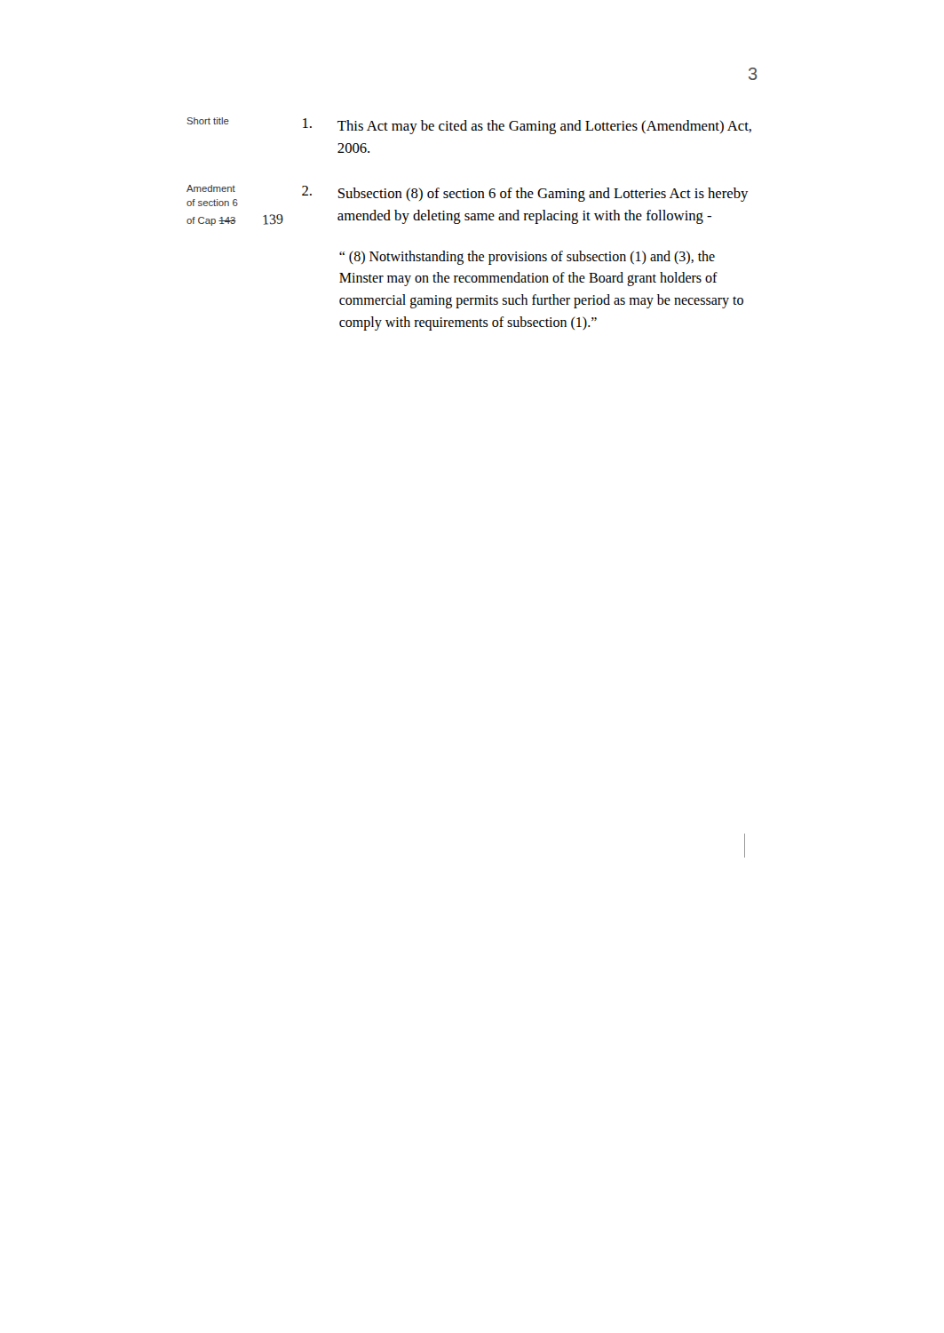3
| Short title | 1. | This Act may be cited as the Gaming and Lotteries (Amendment) Act, 2006. |
| Amedment of section 6 of Cap 143 139 | 2. | Subsection (8) of section 6 of the Gaming and Lotteries Act is hereby amended by deleting same and replacing it with the following - “ (8) Notwithstanding the provisions of subsection (1) and (3), the Minster may on the recommendation of the Board grant holders of commercial gaming permits such further period as may be necessary to comply with requirements of subsection (1).” |